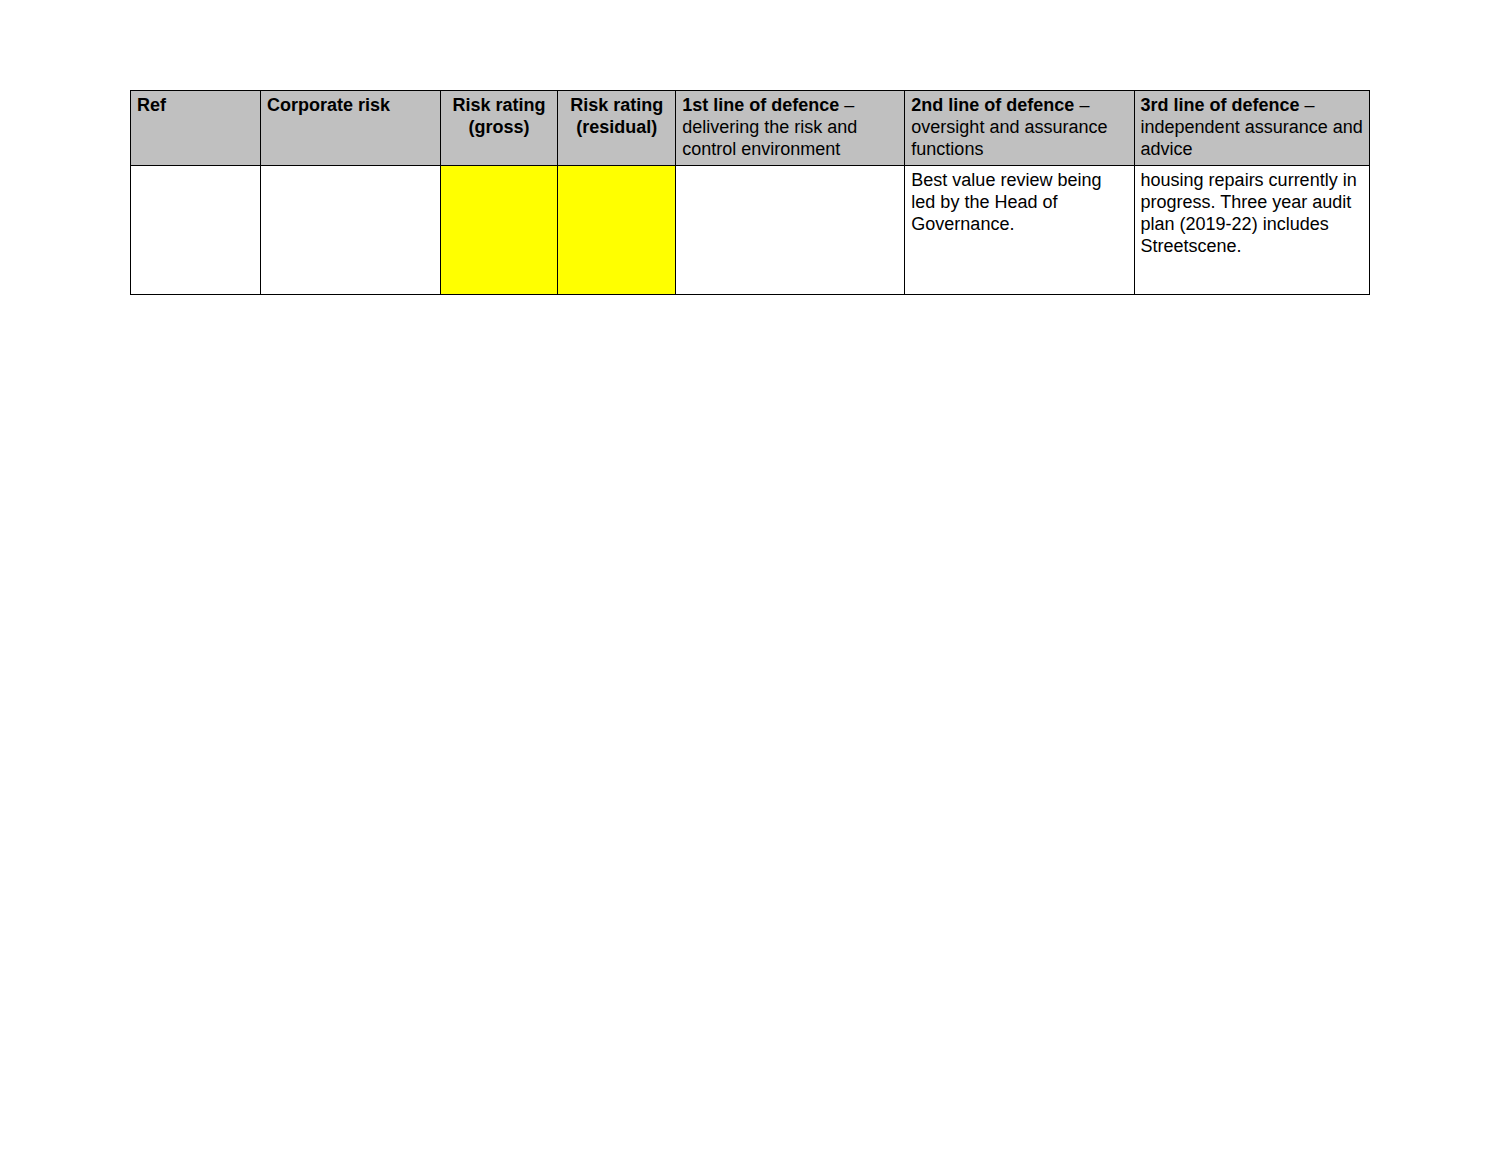| Ref | Corporate risk | Risk rating (gross) | Risk rating (residual) | 1st line of defence – delivering the risk and control environment | 2nd line of defence – oversight and assurance functions | 3rd line of defence – independent assurance and advice |
| --- | --- | --- | --- | --- | --- | --- |
| | | | | | Best value review being led by the Head of Governance. | housing repairs currently in progress. Three year audit plan (2019-22) includes Streetscene. |